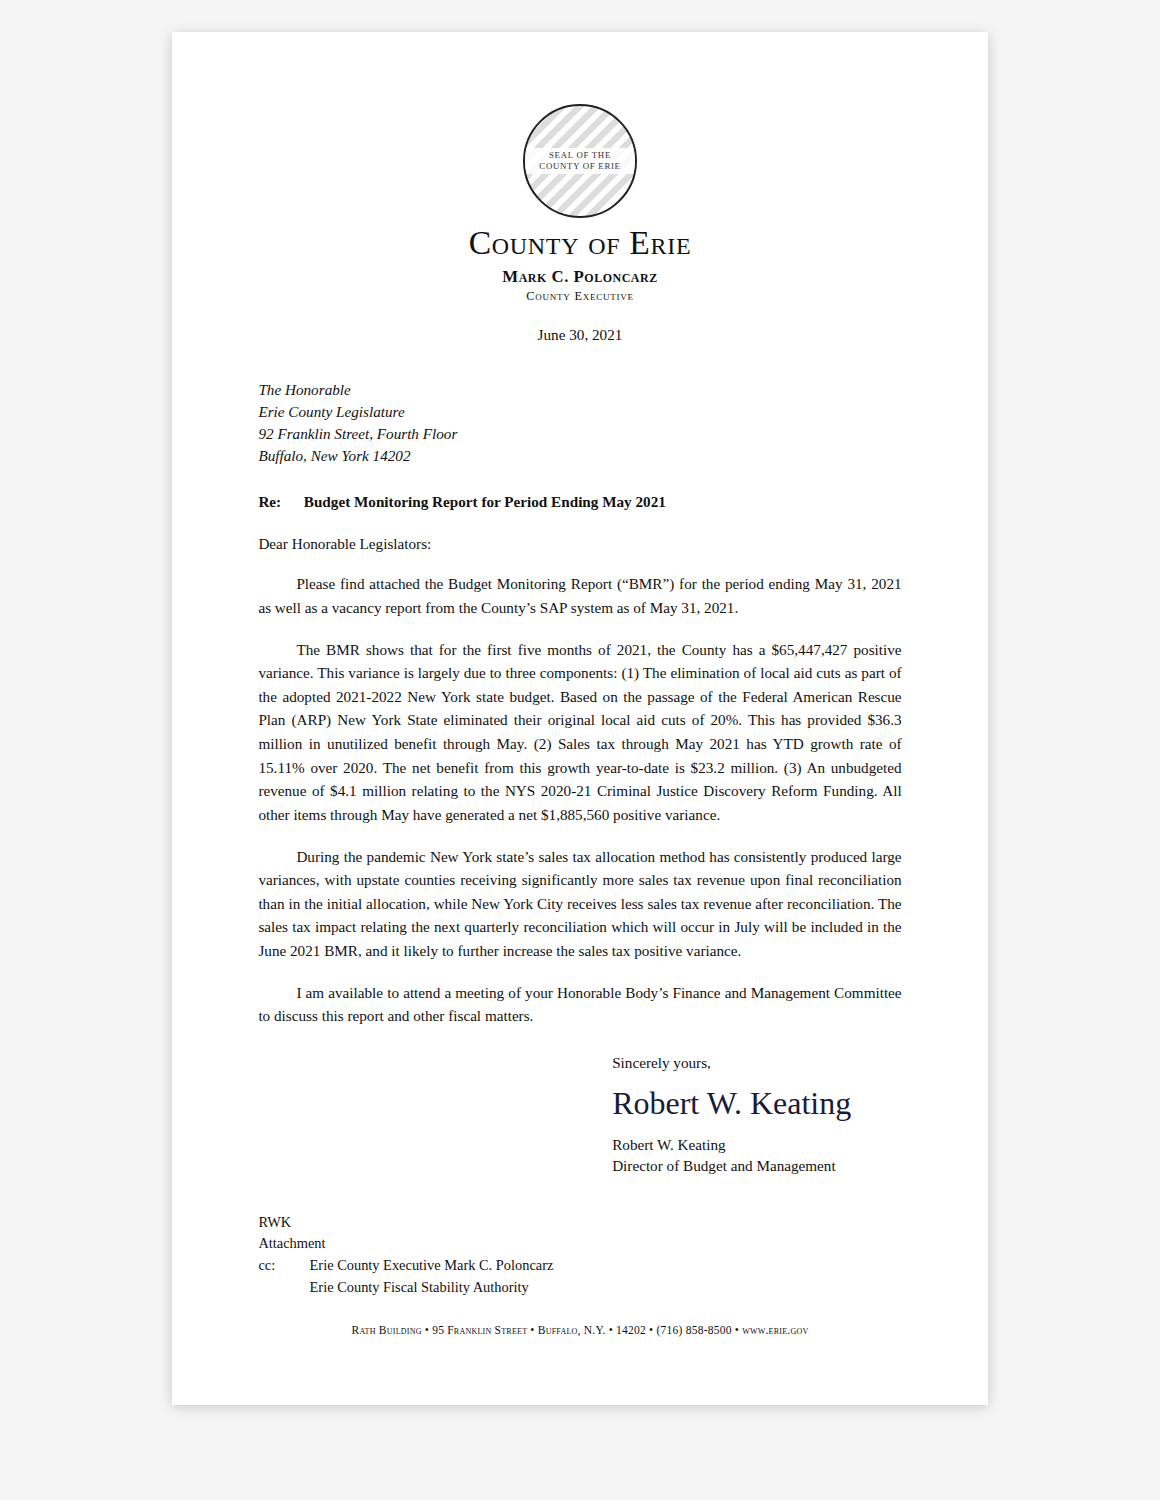Seal of the County of Erie
County of Erie
Mark C. Poloncarz
County Executive
June 30, 2021
The Honorable
Erie County Legislature
92 Franklin Street, Fourth Floor
Buffalo, New York 14202
Re: Budget Monitoring Report for Period Ending May 2021
Dear Honorable Legislators:
Please find attached the Budget Monitoring Report (“BMR”) for the period ending May 31, 2021 as well as a vacancy report from the County’s SAP system as of May 31, 2021.
The BMR shows that for the first five months of 2021, the County has a $65,447,427 positive variance. This variance is largely due to three components: (1) The elimination of local aid cuts as part of the adopted 2021-2022 New York state budget. Based on the passage of the Federal American Rescue Plan (ARP) New York State eliminated their original local aid cuts of 20%. This has provided $36.3 million in unutilized benefit through May. (2) Sales tax through May 2021 has YTD growth rate of 15.11% over 2020. The net benefit from this growth year-to-date is $23.2 million. (3) An unbudgeted revenue of $4.1 million relating to the NYS 2020-21 Criminal Justice Discovery Reform Funding. All other items through May have generated a net $1,885,560 positive variance.
During the pandemic New York state’s sales tax allocation method has consistently produced large variances, with upstate counties receiving significantly more sales tax revenue upon final reconciliation than in the initial allocation, while New York City receives less sales tax revenue after reconciliation. The sales tax impact relating the next quarterly reconciliation which will occur in July will be included in the June 2021 BMR, and it likely to further increase the sales tax positive variance.
I am available to attend a meeting of your Honorable Body’s Finance and Management Committee to discuss this report and other fiscal matters.
Sincerely yours,
Robert W. Keating
Robert W. Keating
Director of Budget and Management
RWK
Attachment
cc:
Erie County Executive Mark C. Poloncarz
Erie County Fiscal Stability Authority
Rath Building • 95 Franklin Street • Buffalo, N.Y. • 14202 • (716) 858-8500 • www.erie.gov